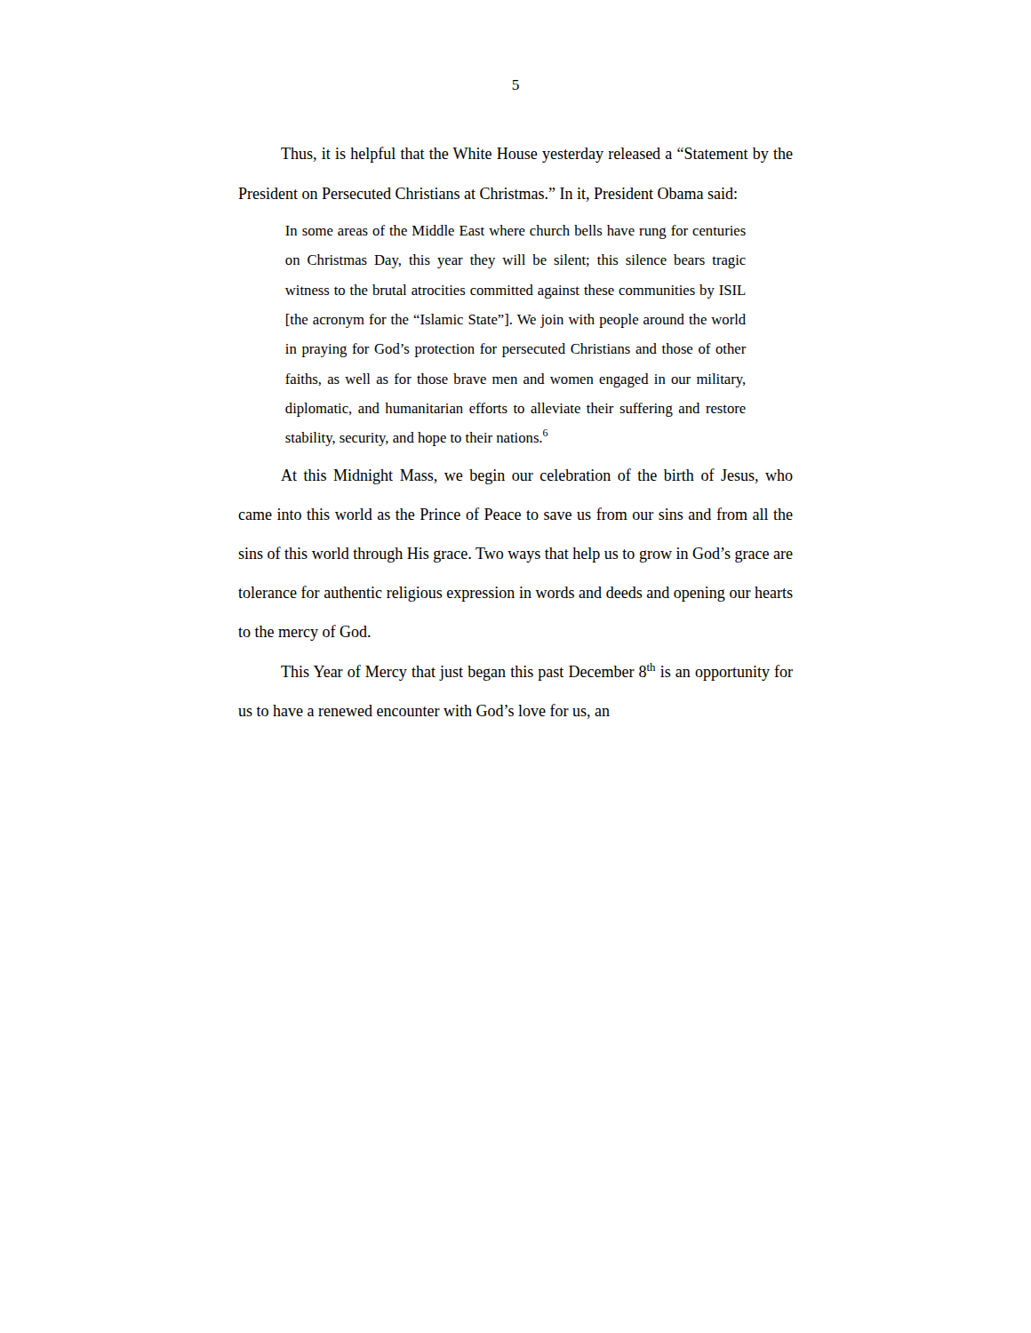5
Thus, it is helpful that the White House yesterday released a “Statement by the President on Persecuted Christians at Christmas.” In it, President Obama said:
In some areas of the Middle East where church bells have rung for centuries on Christmas Day, this year they will be silent; this silence bears tragic witness to the brutal atrocities committed against these communities by ISIL [the acronym for the “Islamic State”]. We join with people around the world in praying for God’s protection for persecuted Christians and those of other faiths, as well as for those brave men and women engaged in our military, diplomatic, and humanitarian efforts to alleviate their suffering and restore stability, security, and hope to their nations.6
At this Midnight Mass, we begin our celebration of the birth of Jesus, who came into this world as the Prince of Peace to save us from our sins and from all the sins of this world through His grace. Two ways that help us to grow in God’s grace are tolerance for authentic religious expression in words and deeds and opening our hearts to the mercy of God.
This Year of Mercy that just began this past December 8th is an opportunity for us to have a renewed encounter with God’s love for us, an